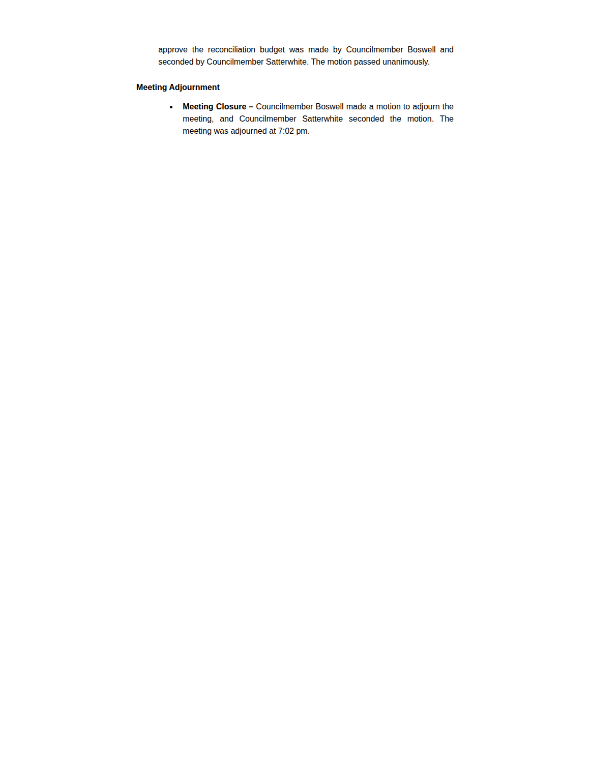approve the reconciliation budget was made by Councilmember Boswell and seconded by Councilmember Satterwhite. The motion passed unanimously.
Meeting Adjournment
Meeting Closure – Councilmember Boswell made a motion to adjourn the meeting, and Councilmember Satterwhite seconded the motion. The meeting was adjourned at 7:02 pm.